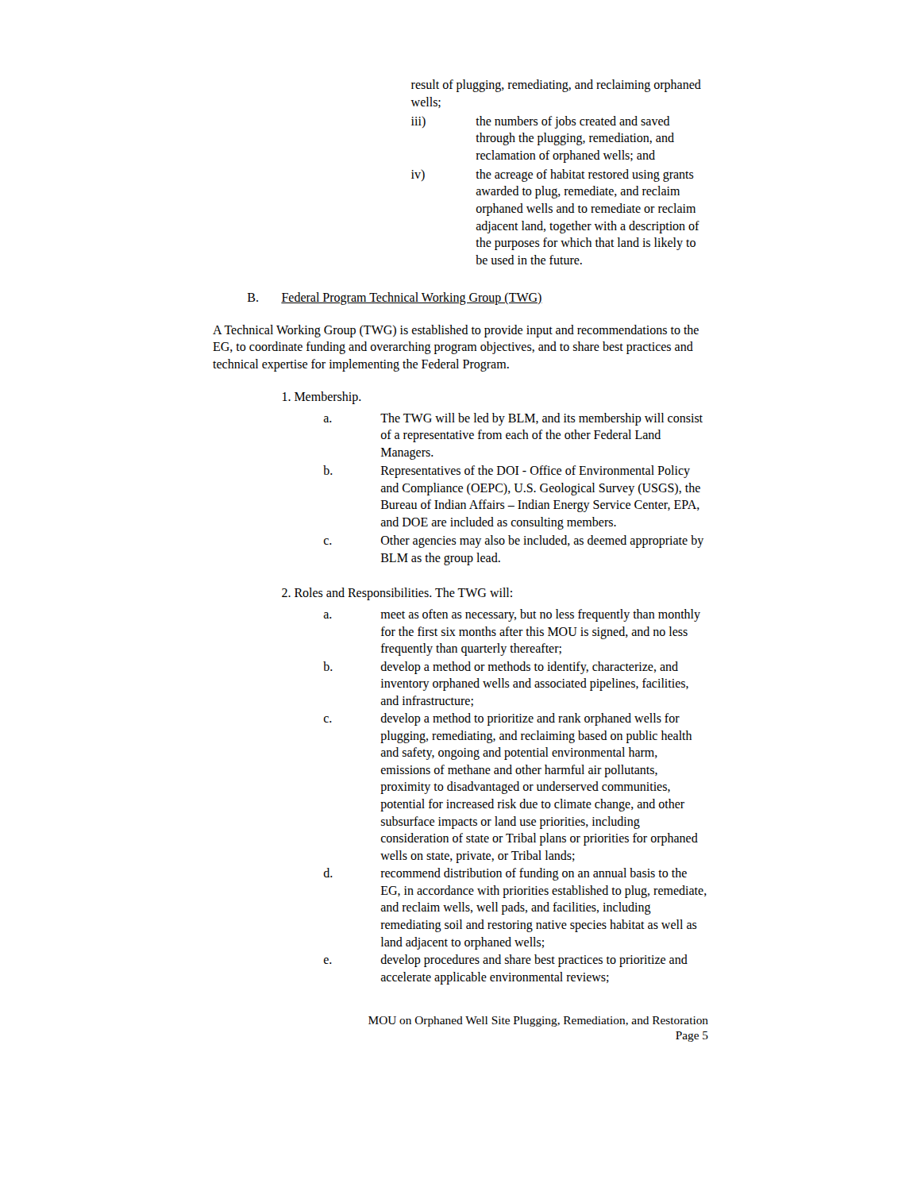result of plugging, remediating, and reclaiming orphaned wells;
iii) the numbers of jobs created and saved through the plugging, remediation, and reclamation of orphaned wells; and
iv) the acreage of habitat restored using grants awarded to plug, remediate, and reclaim orphaned wells and to remediate or reclaim adjacent land, together with a description of the purposes for which that land is likely to be used in the future.
B. Federal Program Technical Working Group (TWG)
A Technical Working Group (TWG) is established to provide input and recommendations to the EG, to coordinate funding and overarching program objectives, and to share best practices and technical expertise for implementing the Federal Program.
1. Membership.
a. The TWG will be led by BLM, and its membership will consist of a representative from each of the other Federal Land Managers.
b. Representatives of the DOI - Office of Environmental Policy and Compliance (OEPC), U.S. Geological Survey (USGS), the Bureau of Indian Affairs – Indian Energy Service Center, EPA, and DOE are included as consulting members.
c. Other agencies may also be included, as deemed appropriate by BLM as the group lead.
2. Roles and Responsibilities. The TWG will:
a. meet as often as necessary, but no less frequently than monthly for the first six months after this MOU is signed, and no less frequently than quarterly thereafter;
b. develop a method or methods to identify, characterize, and inventory orphaned wells and associated pipelines, facilities, and infrastructure;
c. develop a method to prioritize and rank orphaned wells for plugging, remediating, and reclaiming based on public health and safety, ongoing and potential environmental harm, emissions of methane and other harmful air pollutants, proximity to disadvantaged or underserved communities, potential for increased risk due to climate change, and other subsurface impacts or land use priorities, including consideration of state or Tribal plans or priorities for orphaned wells on state, private, or Tribal lands;
d. recommend distribution of funding on an annual basis to the EG, in accordance with priorities established to plug, remediate, and reclaim wells, well pads, and facilities, including remediating soil and restoring native species habitat as well as land adjacent to orphaned wells;
e. develop procedures and share best practices to prioritize and accelerate applicable environmental reviews;
MOU on Orphaned Well Site Plugging, Remediation, and Restoration
Page 5